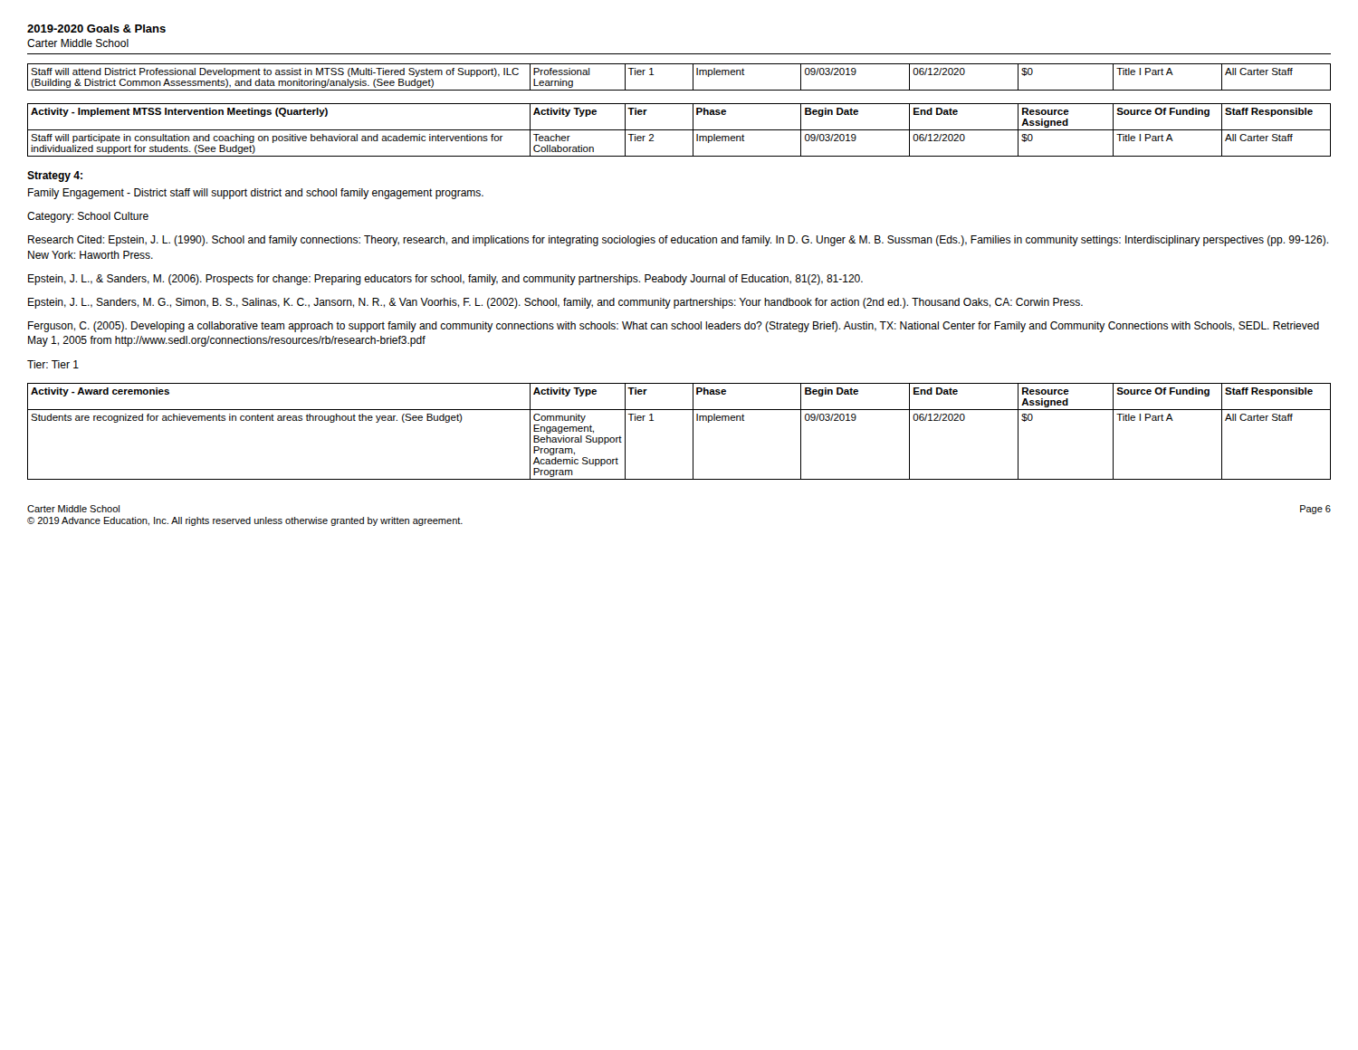2019-2020 Goals & Plans
Carter Middle School
| Staff will attend District Professional Development to assist in MTSS (Multi-Tiered System of Support), ILC (Building & District Common Assessments), and data monitoring/analysis. (See Budget) | Professional Learning | Tier 1 | Implement | 09/03/2019 | 06/12/2020 | $0 | Title I Part A | All Carter Staff |
| Activity - Implement MTSS Intervention Meetings (Quarterly) | Activity Type | Tier | Phase | Begin Date | End Date | Resource Assigned | Source Of Funding | Staff Responsible |
| --- | --- | --- | --- | --- | --- | --- | --- | --- |
| Staff will participate in consultation and coaching on positive behavioral and academic interventions for individualized support for students. (See Budget) | Teacher Collaboration | Tier 2 | Implement | 09/03/2019 | 06/12/2020 | $0 | Title I Part A | All Carter Staff |
Strategy 4:
Family Engagement - District staff will support district and school family engagement programs.
Category: School Culture
Research Cited: Epstein, J. L. (1990). School and family connections: Theory, research, and implications for integrating sociologies of education and family. In D. G. Unger & M. B. Sussman (Eds.), Families in community settings: Interdisciplinary perspectives (pp. 99-126). New York: Haworth Press.
Epstein, J. L., & Sanders, M. (2006). Prospects for change: Preparing educators for school, family, and community partnerships. Peabody Journal of Education, 81(2), 81-120.
Epstein, J. L., Sanders, M. G., Simon, B. S., Salinas, K. C., Jansorn, N. R., & Van Voorhis, F. L. (2002). School, family, and community partnerships: Your handbook for action (2nd ed.). Thousand Oaks, CA: Corwin Press.
Ferguson, C. (2005). Developing a collaborative team approach to support family and community connections with schools: What can school leaders do? (Strategy Brief). Austin, TX: National Center for Family and Community Connections with Schools, SEDL. Retrieved May 1, 2005 from http://www.sedl.org/connections/resources/rb/research-brief3.pdf
Tier: Tier 1
| Activity - Award ceremonies | Activity Type | Tier | Phase | Begin Date | End Date | Resource Assigned | Source Of Funding | Staff Responsible |
| --- | --- | --- | --- | --- | --- | --- | --- | --- |
| Students are recognized for achievements in content areas throughout the year. (See Budget) | Community Engagement, Behavioral Support Program, Academic Support Program | Tier 1 | Implement | 09/03/2019 | 06/12/2020 | $0 | Title I Part A | All Carter Staff |
Carter Middle School Page 6 © 2019 Advance Education, Inc. All rights reserved unless otherwise granted by written agreement.